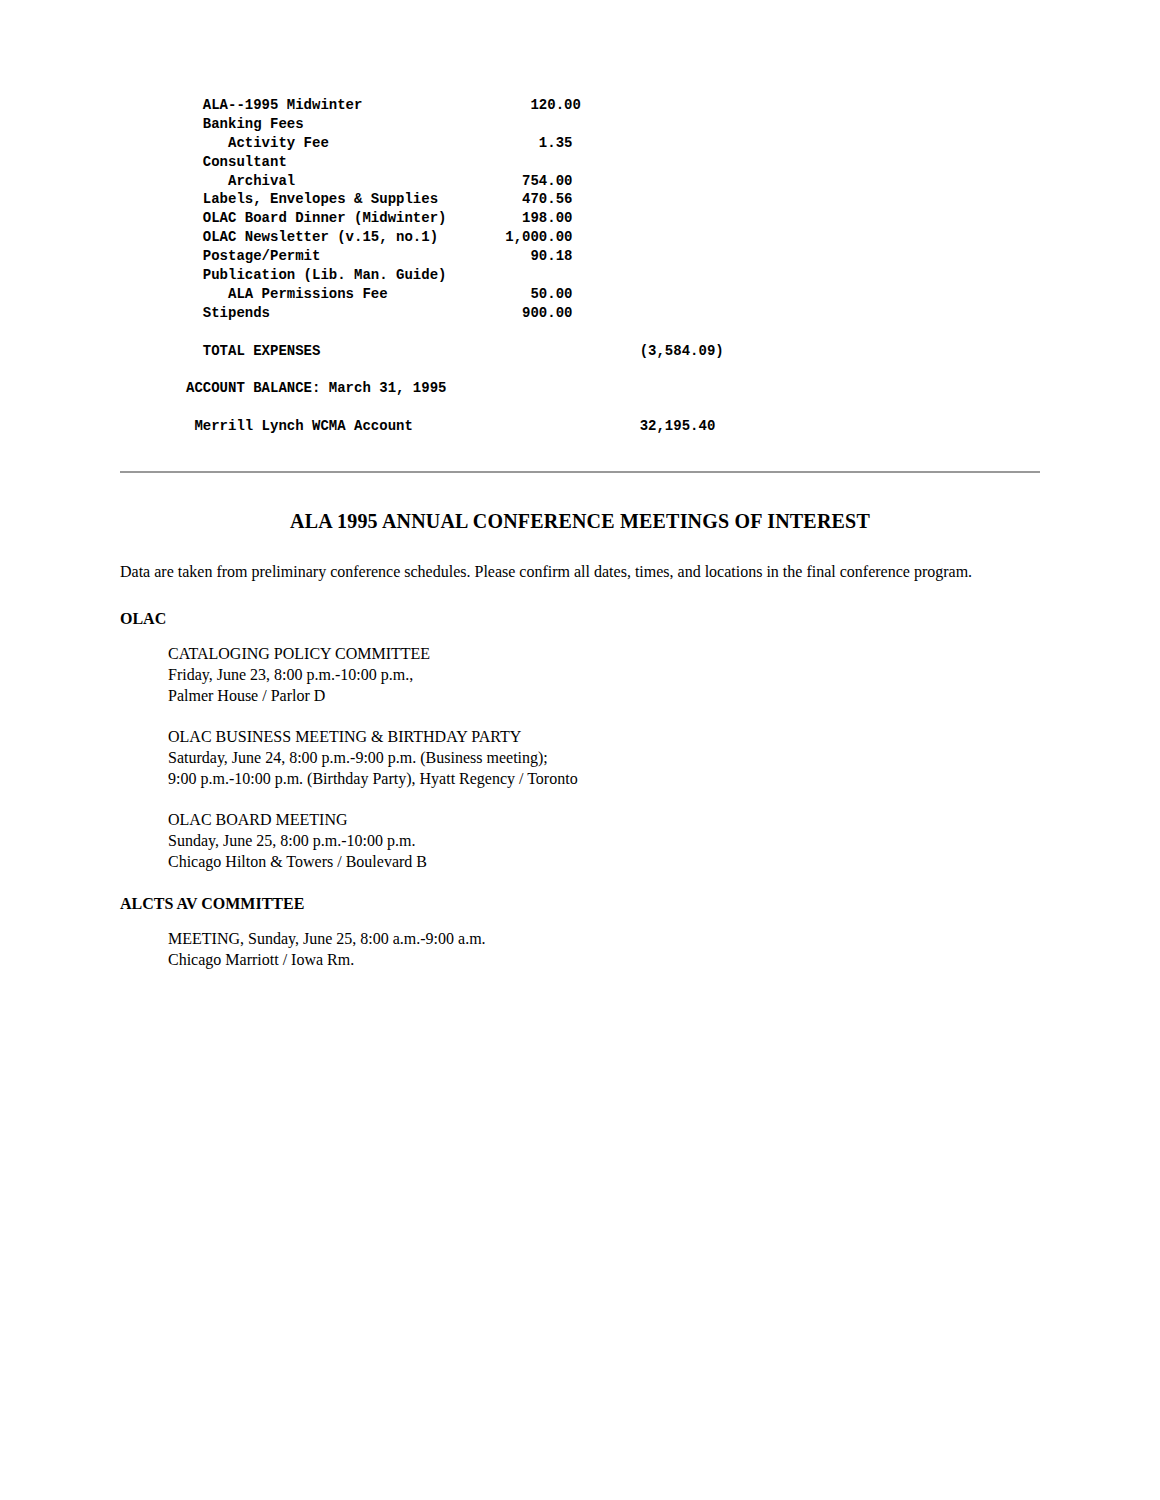ALA--1995 Midwinter                    120.00
   Banking Fees
      Activity Fee                         1.35
   Consultant
      Archival                           754.00
   Labels, Envelopes & Supplies          470.56
   OLAC Board Dinner (Midwinter)         198.00
   OLAC Newsletter (v.15, no.1)        1,000.00
   Postage/Permit                         90.18
   Publication (Lib. Man. Guide)
      ALA Permissions Fee                 50.00
   Stipends                              900.00

   TOTAL EXPENSES                                      (3,584.09)

 ACCOUNT BALANCE: March 31, 1995

  Merrill Lynch WCMA Account                           32,195.40
ALA 1995 ANNUAL CONFERENCE MEETINGS OF INTEREST
Data are taken from preliminary conference schedules. Please confirm all dates, times, and locations in the final conference program.
OLAC
CATALOGING POLICY COMMITTEE Friday, June 23, 8:00 p.m.-10:00 p.m., Palmer House / Parlor D
OLAC BUSINESS MEETING & BIRTHDAY PARTY Saturday, June 24, 8:00 p.m.-9:00 p.m. (Business meeting); 9:00 p.m.-10:00 p.m. (Birthday Party), Hyatt Regency / Toronto
OLAC BOARD MEETING Sunday, June 25, 8:00 p.m.-10:00 p.m. Chicago Hilton & Towers / Boulevard B
ALCTS AV COMMITTEE
MEETING, Sunday, June 25, 8:00 a.m.-9:00 a.m. Chicago Marriott / Iowa Rm.